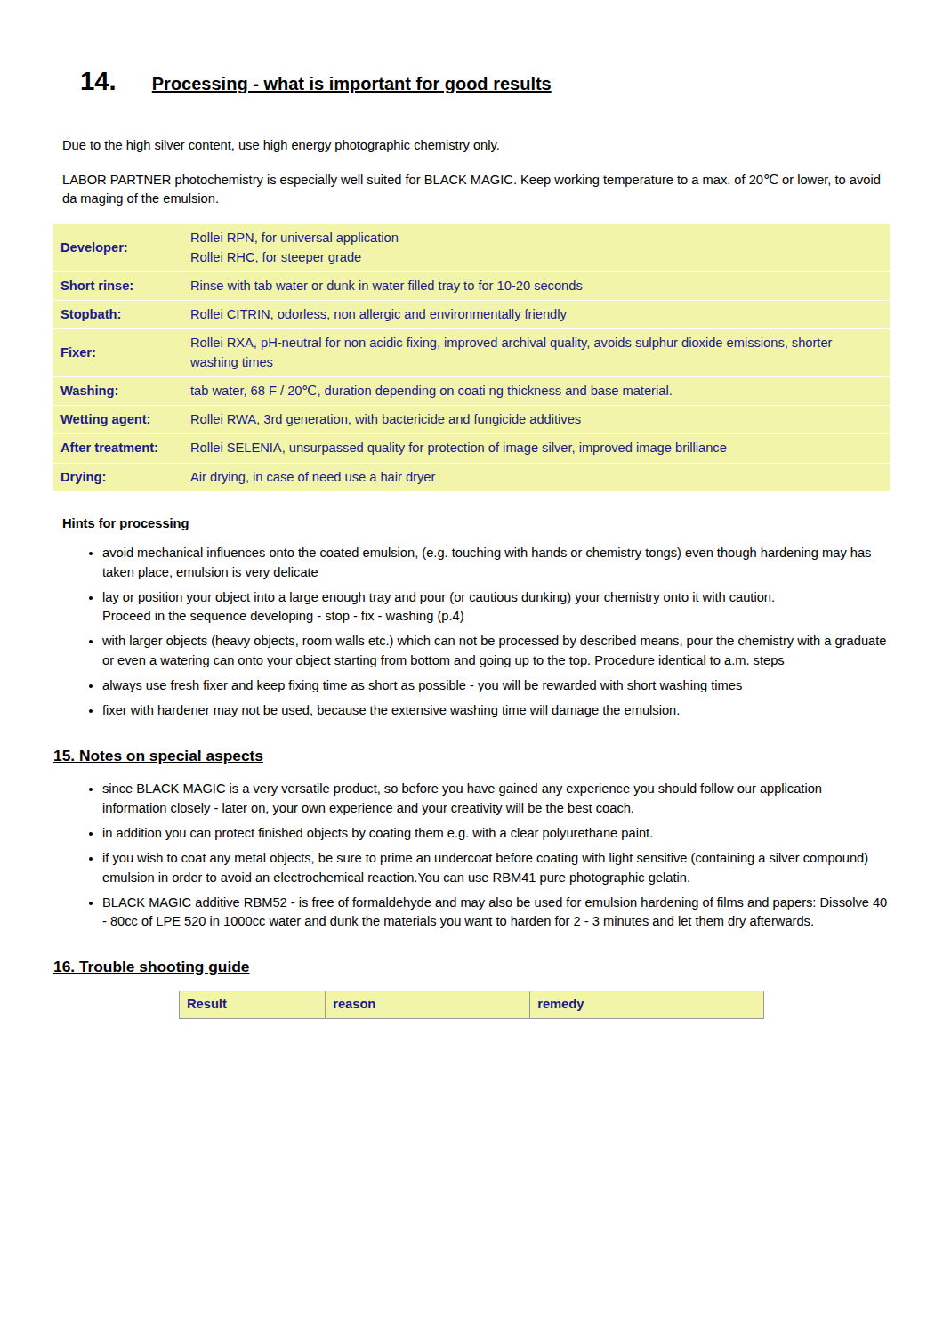14. Processing - what is important for good results
Due to the high silver content, use high energy photographic chemistry only.
LABOR PARTNER photochemistry is especially well suited for BLACK MAGIC. Keep working temperature to a max. of 20℃ or lower, to avoid da maging of the emulsion.
| Developer: | Rollei RPN, for universal application Rollei RHC, for steeper grade |
| Short rinse: | Rinse with tab water or dunk in water filled tray to for 10-20 seconds |
| Stopbath: | Rollei CITRIN, odorless, non allergic and environmentally friendly |
| Fixer: | Rollei RXA, pH-neutral for non acidic fixing, improved archival quality, avoids sulphur dioxide emissions, shorter washing times |
| Washing: | tab water, 68 F / 20℃, duration depending on coati ng thickness and base material. |
| Wetting agent: | Rollei RWA, 3rd generation, with bactericide and fungicide additives |
| After treatment: | Rollei SELENIA, unsurpassed quality for protection of image silver, improved image brilliance |
| Drying: | Air drying, in case of need use a hair dryer |
Hints for processing
avoid mechanical influences onto the coated emulsion, (e.g. touching with hands or chemistry tongs) even though hardening may has taken place, emulsion is very delicate
lay or position your object into a large enough tray and pour (or cautious dunking) your chemistry onto it with caution.
Proceed in the sequence developing - stop - fix - washing (p.4)
with larger objects (heavy objects, room walls etc.) which can not be processed by described means, pour the chemistry with a graduate or even a watering can onto your object starting from bottom and going up to the top. Procedure identical to a.m. steps
always use fresh fixer and keep fixing time as short as possible - you will be rewarded with short washing times
fixer with hardener may not be used, because the extensive washing time will damage the emulsion.
15. Notes on special aspects
since BLACK MAGIC is a very versatile product, so before you have gained any experience you should follow our application information closely - later on, your own experience and your creativity will be the best coach.
in addition you can protect finished objects by coating them e.g. with a clear polyurethane paint.
if you wish to coat any metal objects, be sure to prime an undercoat before coating with light sensitive (containing a silver compound) emulsion in order to avoid an electrochemical reaction.You can use RBM41 pure photographic gelatin.
BLACK MAGIC additive RBM52 - is free of formaldehyde and may also be used for emulsion hardening of films and papers: Dissolve 40 - 80cc of LPE 520 in 1000cc water and dunk the materials you want to harden for 2 - 3 minutes and let them dry afterwards.
16. Trouble shooting guide
| Result | reason | remedy |
| --- | --- | --- |